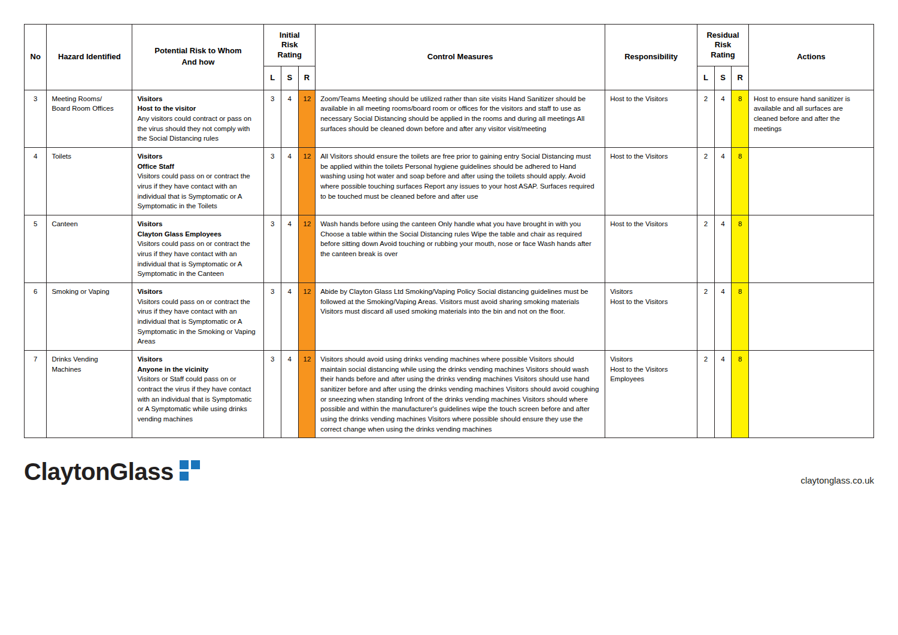| No | Hazard Identified | Potential Risk to Whom And how | Initial Risk Rating | Control Measures | Responsibility | Residual Risk Rating | Actions |
| --- | --- | --- | --- | --- | --- | --- | --- |
| L | S | R | L | S | R |
| 3 | Meeting Rooms/ Board Room Offices | Visitors Host to the visitor Any visitors could contract or pass on the virus should they not comply with the Social Distancing rules | 3 | 4 | 12 | Zoom/Teams Meeting should be utilized rather than site visits Hand Sanitizer should be available in all meeting rooms/board room or offices for the visitors and staff to use as necessary Social Distancing should be applied in the rooms and during all meetings All surfaces should be cleaned down before and after any visitor visit/meeting | Host to the Visitors | 2 | 4 | 8 | Host to ensure hand sanitizer is available and all surfaces are cleaned before and after the meetings |
| 4 | Toilets | Visitors Office Staff Visitors could pass on or contract the virus if they have contact with an individual that is Symptomatic or A Symptomatic in the Toilets | 3 | 4 | 12 | All Visitors should ensure the toilets are free prior to gaining entry Social Distancing must be applied within the toilets Personal hygiene guidelines should be adhered to Hand washing using hot water and soap before and after using the toilets should apply. Avoid where possible touching surfaces Report any issues to your host ASAP. Surfaces required to be touched must be cleaned before and after use | Host to the Visitors | 2 | 4 | 8 | |
| 5 | Canteen | Visitors Clayton Glass Employees Visitors could pass on or contract the virus if they have contact with an individual that is Symptomatic or A Symptomatic in the Canteen | 3 | 4 | 12 | Wash hands before using the canteen Only handle what you have brought in with you Choose a table within the Social Distancing rules Wipe the table and chair as required before sitting down Avoid touching or rubbing your mouth, nose or face Wash hands after the canteen break is over | Host to the Visitors | 2 | 4 | 8 | |
| 6 | Smoking or Vaping | Visitors Visitors could pass on or contract the virus if they have contact with an individual that is Symptomatic or A Symptomatic in the Smoking or Vaping Areas | 3 | 4 | 12 | Abide by Clayton Glass Ltd Smoking/Vaping Policy Social distancing guidelines must be followed at the Smoking/Vaping Areas. Visitors must avoid sharing smoking materials Visitors must discard all used smoking materials into the bin and not on the floor. | Visitors Host to the Visitors | 2 | 4 | 8 | |
| 7 | Drinks Vending Machines | Visitors Anyone in the vicinity Visitors or Staff could pass on or contract the virus if they have contact with an individual that is Symptomatic or A Symptomatic while using drinks vending machines | 3 | 4 | 12 | Visitors should avoid using drinks vending machines where possible Visitors should maintain social distancing while using the drinks vending machines Visitors should wash their hands before and after using the drinks vending machines Visitors should use hand sanitizer before and after using the drinks vending machines Visitors should avoid coughing or sneezing when standing Infront of the drinks vending machines Visitors should where possible and within the manufacturer's guidelines wipe the touch screen before and after using the drinks vending machines Visitors where possible should ensure they use the correct change when using the drinks vending machines | Visitors Host to the Visitors Employees | 2 | 4 | 8 | |
ClaytonGlass
claytonglass.co.uk